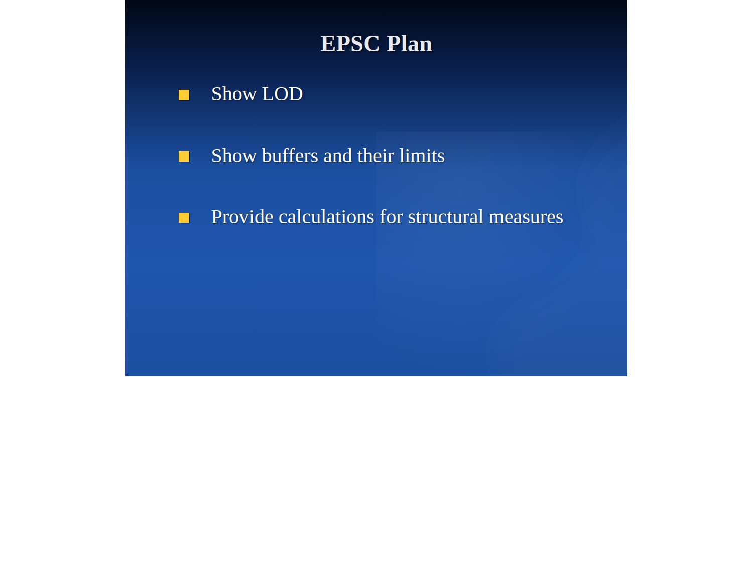EPSC Plan
Show LOD
Show buffers and their limits
Provide calculations for structural measures